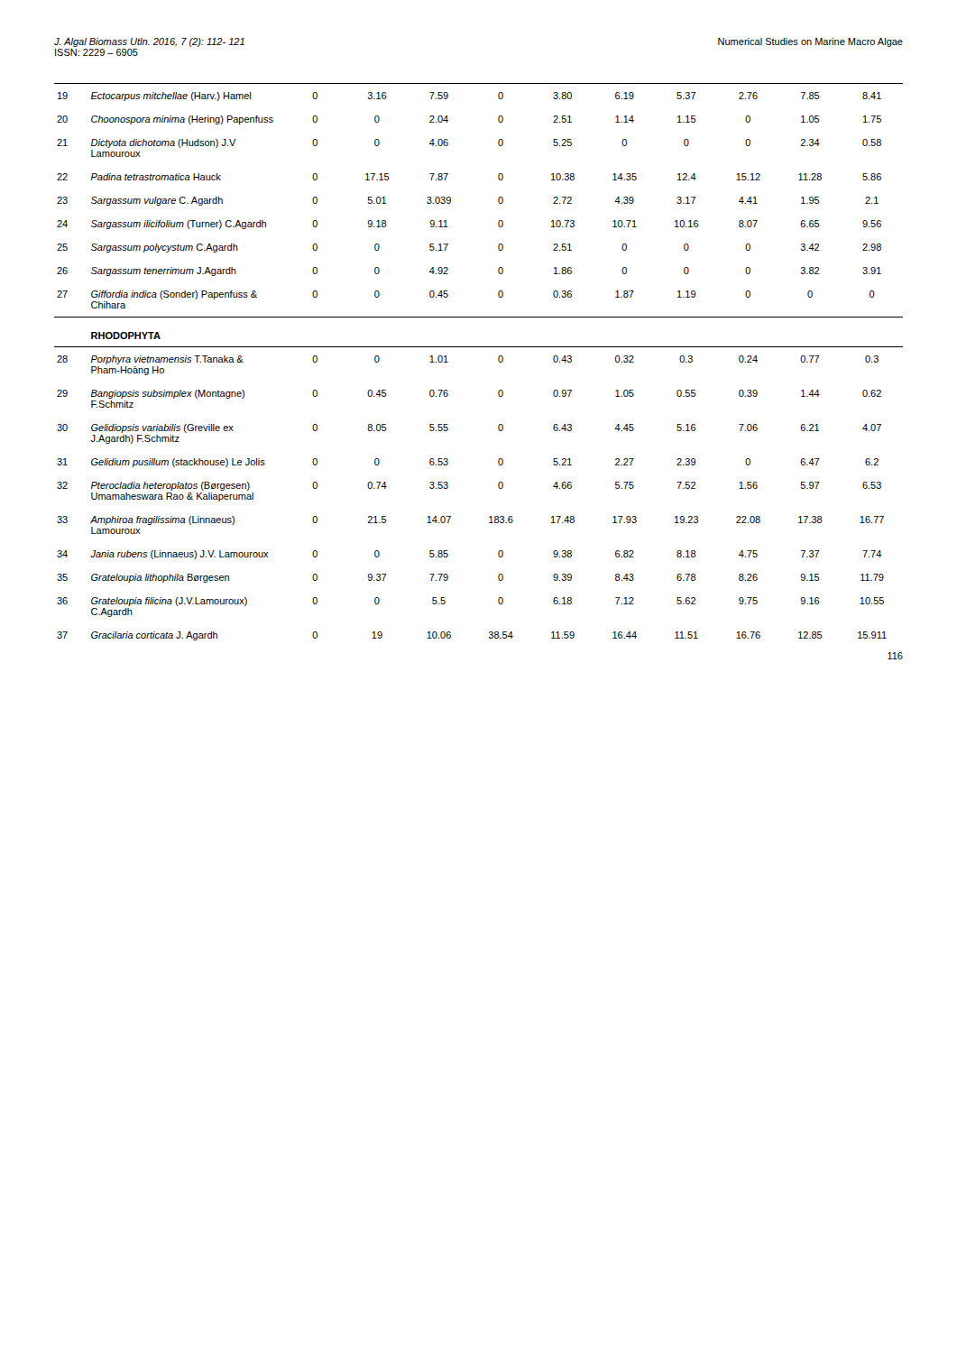J. Algal Biomass Utln. 2016, 7 (2): 112- 121
ISSN: 2229 – 6905
Numerical Studies on Marine Macro Algae
| 19 | Ectocarpus mitchellae (Harv.) Hamel | 0 | 3.16 | 7.59 | 0 | 3.80 | 6.19 | 5.37 | 2.76 | 7.85 | 8.41 |
| 20 | Choonospora minima (Hering) Papenfuss | 0 | 0 | 2.04 | 0 | 2.51 | 1.14 | 1.15 | 0 | 1.05 | 1.75 |
| 21 | Dictyota dichotoma (Hudson) J.V Lamouroux | 0 | 0 | 4.06 | 0 | 5.25 | 0 | 0 | 0 | 2.34 | 0.58 |
| 22 | Padina tetrastromatica Hauck | 0 | 17.15 | 7.87 | 0 | 10.38 | 14.35 | 12.4 | 15.12 | 11.28 | 5.86 |
| 23 | Sargassum vulgare C. Agardh | 0 | 5.01 | 3.039 | 0 | 2.72 | 4.39 | 3.17 | 4.41 | 1.95 | 2.1 |
| 24 | Sargassum ilicifolium (Turner) C.Agardh | 0 | 9.18 | 9.11 | 0 | 10.73 | 10.71 | 10.16 | 8.07 | 6.65 | 9.56 |
| 25 | Sargassum polycystum C.Agardh | 0 | 0 | 5.17 | 0 | 2.51 | 0 | 0 | 0 | 3.42 | 2.98 |
| 26 | Sargassum tenerrimum J.Agardh | 0 | 0 | 4.92 | 0 | 1.86 | 0 | 0 | 0 | 3.82 | 3.91 |
| 27 | Giffordia indica (Sonder) Papenfuss & Chihara | 0 | 0 | 0.45 | 0 | 0.36 | 1.87 | 1.19 | 0 | 0 | 0 |
| | RHODOPHYTA |
| 28 | Porphyra vietnamensis T.Tanaka & Pham-Hoàng Ho | 0 | 0 | 1.01 | 0 | 0.43 | 0.32 | 0.3 | 0.24 | 0.77 | 0.3 |
| 29 | Bangiopsis subsimplex (Montagne) F.Schmitz | 0 | 0.45 | 0.76 | 0 | 0.97 | 1.05 | 0.55 | 0.39 | 1.44 | 0.62 |
| 30 | Gelidiopsis variabilis (Greville ex J.Agardh) F.Schmitz | 0 | 8.05 | 5.55 | 0 | 6.43 | 4.45 | 5.16 | 7.06 | 6.21 | 4.07 |
| 31 | Gelidium pusillum (stackhouse) Le Jolis | 0 | 0 | 6.53 | 0 | 5.21 | 2.27 | 2.39 | 0 | 6.47 | 6.2 |
| 32 | Pterocladia heteroplatos (Børgesen) Umamaheswara Rao & Kaliaperumal | 0 | 0.74 | 3.53 | 0 | 4.66 | 5.75 | 7.52 | 1.56 | 5.97 | 6.53 |
| 33 | Amphiroa fragilissima (Linnaeus) Lamouroux | 0 | 21.5 | 14.07 | 183.6 | 17.48 | 17.93 | 19.23 | 22.08 | 17.38 | 16.77 |
| 34 | Jania rubens (Linnaeus) J.V. Lamouroux | 0 | 0 | 5.85 | 0 | 9.38 | 6.82 | 8.18 | 4.75 | 7.37 | 7.74 |
| 35 | Grateloupia lithophila Børgesen | 0 | 9.37 | 7.79 | 0 | 9.39 | 8.43 | 6.78 | 8.26 | 9.15 | 11.79 |
| 36 | Grateloupia filicina (J.V.Lamouroux) C.Agardh | 0 | 0 | 5.5 | 0 | 6.18 | 7.12 | 5.62 | 9.75 | 9.16 | 10.55 |
| 37 | Gracilaria corticata J. Agardh | 0 | 19 | 10.06 | 38.54 | 11.59 | 16.44 | 11.51 | 16.76 | 12.85 | 15.911 |
116